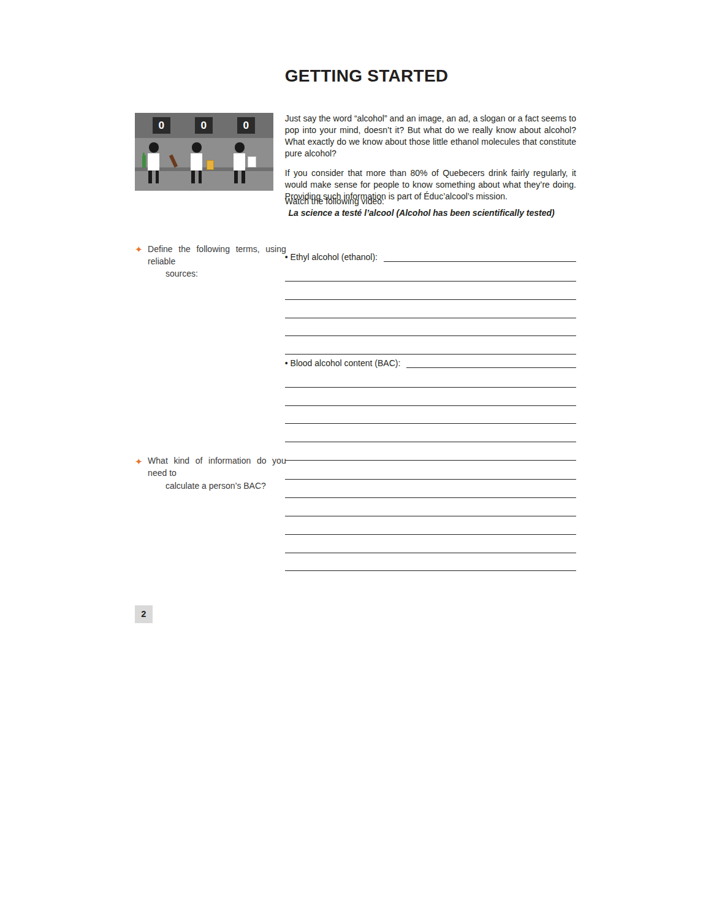GETTING STARTED
0
0
0
Just say the word “alcohol” and an image, an ad, a slogan or a fact seems to pop into your mind, doesn’t it? But what do we really know about alcohol? What exactly do we know about those little ethanol molecules that constitute pure alcohol?
If you consider that more than 80% of Quebecers drink fairly regularly, it would make sense for people to know something about what they’re doing. Providing such information is part of Éduc’alcool’s mission.
Watch the following video:
La science a testé l’alcool (Alcohol has been scientifically tested)
✦ Define the following terms, using reliable
sources:
✦ What kind of information do you need to
calculate a person’s BAC?
• Ethyl alcohol (ethanol):
• Blood alcohol content (BAC):
2